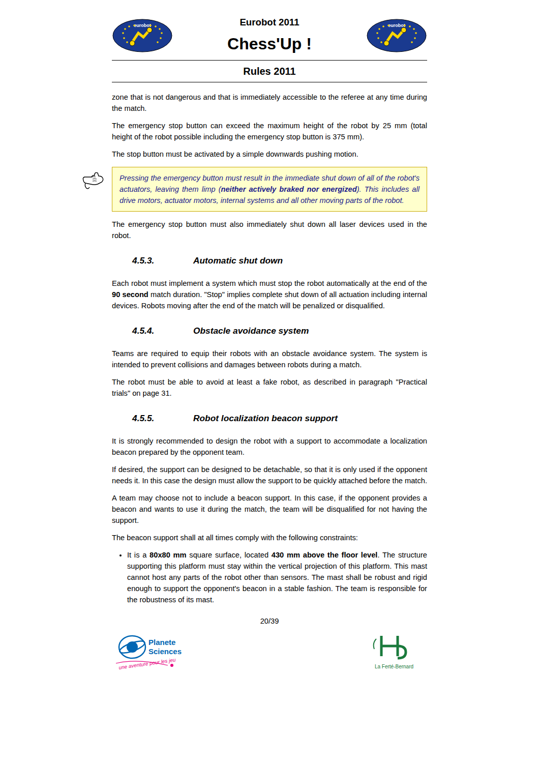eurobot
Eurobot 2011
Chess'Up !
eurobot
Rules 2011
zone that is not dangerous and that is immediately accessible to the referee at any time during the match.
The emergency stop button can exceed the maximum height of the robot by 25 mm (total height of the robot possible including the emergency stop button is 375 mm).
The stop button must be activated by a simple downwards pushing motion.
Pressing the emergency button must result in the immediate shut down of all of the robot's actuators, leaving them limp (neither actively braked nor energized). This includes all drive motors, actuator motors, internal systems and all other moving parts of the robot.
The emergency stop button must also immediately shut down all laser devices used in the robot.
4.5.3. Automatic shut down
Each robot must implement a system which must stop the robot automatically at the end of the 90 second match duration. "Stop" implies complete shut down of all actuation including internal devices. Robots moving after the end of the match will be penalized or disqualified.
4.5.4. Obstacle avoidance system
Teams are required to equip their robots with an obstacle avoidance system. The system is intended to prevent collisions and damages between robots during a match.
The robot must be able to avoid at least a fake robot, as described in paragraph "Practical trials" on page 31.
4.5.5. Robot localization beacon support
It is strongly recommended to design the robot with a support to accommodate a localization beacon prepared by the opponent team.
If desired, the support can be designed to be detachable, so that it is only used if the opponent needs it. In this case the design must allow the support to be quickly attached before the match.
A team may choose not to include a beacon support. In this case, if the opponent provides a beacon and wants to use it during the match, the team will be disqualified for not having the support.
The beacon support shall at all times comply with the following constraints:
It is a 80x80 mm square surface, located 430 mm above the floor level. The structure supporting this platform must stay within the vertical projection of this platform. This mast cannot host any parts of the robot other than sensors. The mast shall be robust and rigid enough to support the opponent's beacon in a stable fashion. The team is responsible for the robustness of its mast.
20/39
Planete Sciences une aventure pour les jeu
La Ferté-Bernard